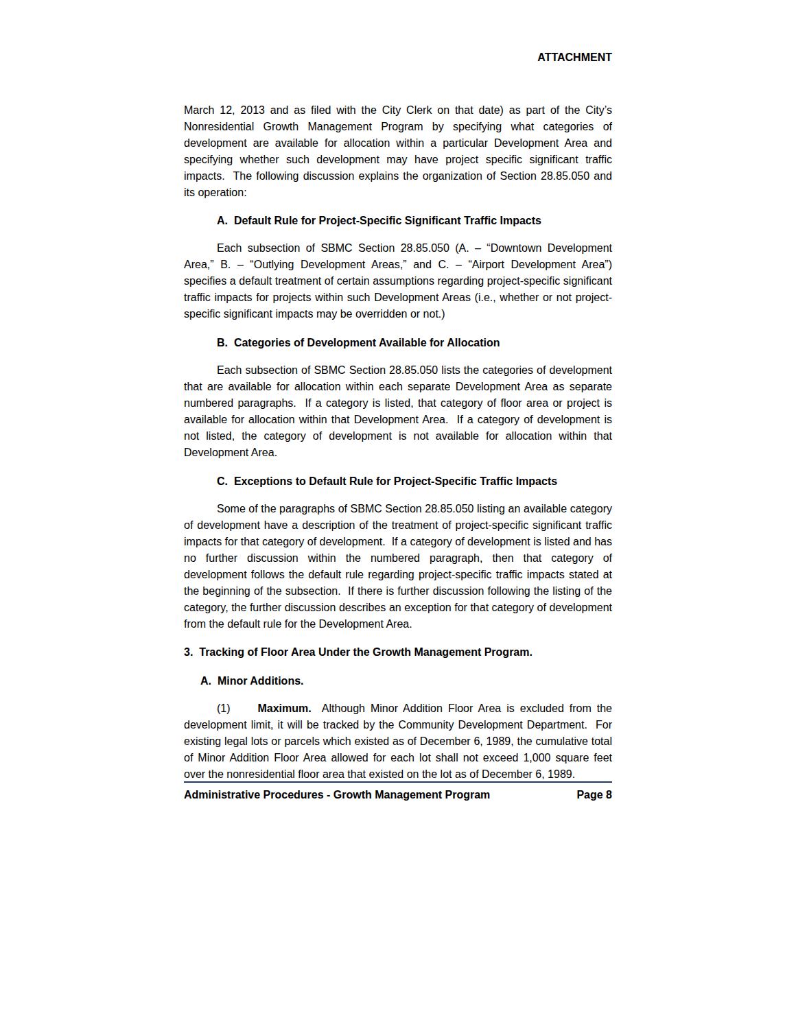ATTACHMENT
March 12, 2013 and as filed with the City Clerk on that date) as part of the City’s Nonresidential Growth Management Program by specifying what categories of development are available for allocation within a particular Development Area and specifying whether such development may have project specific significant traffic impacts. The following discussion explains the organization of Section 28.85.050 and its operation:
A. Default Rule for Project-Specific Significant Traffic Impacts
Each subsection of SBMC Section 28.85.050 (A. – “Downtown Development Area,” B. – “Outlying Development Areas,” and C. – “Airport Development Area”) specifies a default treatment of certain assumptions regarding project-specific significant traffic impacts for projects within such Development Areas (i.e., whether or not project-specific significant impacts may be overridden or not.)
B. Categories of Development Available for Allocation
Each subsection of SBMC Section 28.85.050 lists the categories of development that are available for allocation within each separate Development Area as separate numbered paragraphs. If a category is listed, that category of floor area or project is available for allocation within that Development Area. If a category of development is not listed, the category of development is not available for allocation within that Development Area.
C. Exceptions to Default Rule for Project-Specific Traffic Impacts
Some of the paragraphs of SBMC Section 28.85.050 listing an available category of development have a description of the treatment of project-specific significant traffic impacts for that category of development. If a category of development is listed and has no further discussion within the numbered paragraph, then that category of development follows the default rule regarding project-specific traffic impacts stated at the beginning of the subsection. If there is further discussion following the listing of the category, the further discussion describes an exception for that category of development from the default rule for the Development Area.
3. Tracking of Floor Area Under the Growth Management Program.
A. Minor Additions.
(1) Maximum. Although Minor Addition Floor Area is excluded from the development limit, it will be tracked by the Community Development Department. For existing legal lots or parcels which existed as of December 6, 1989, the cumulative total of Minor Addition Floor Area allowed for each lot shall not exceed 1,000 square feet over the nonresidential floor area that existed on the lot as of December 6, 1989.
Administrative Procedures - Growth Management Program
Page 8